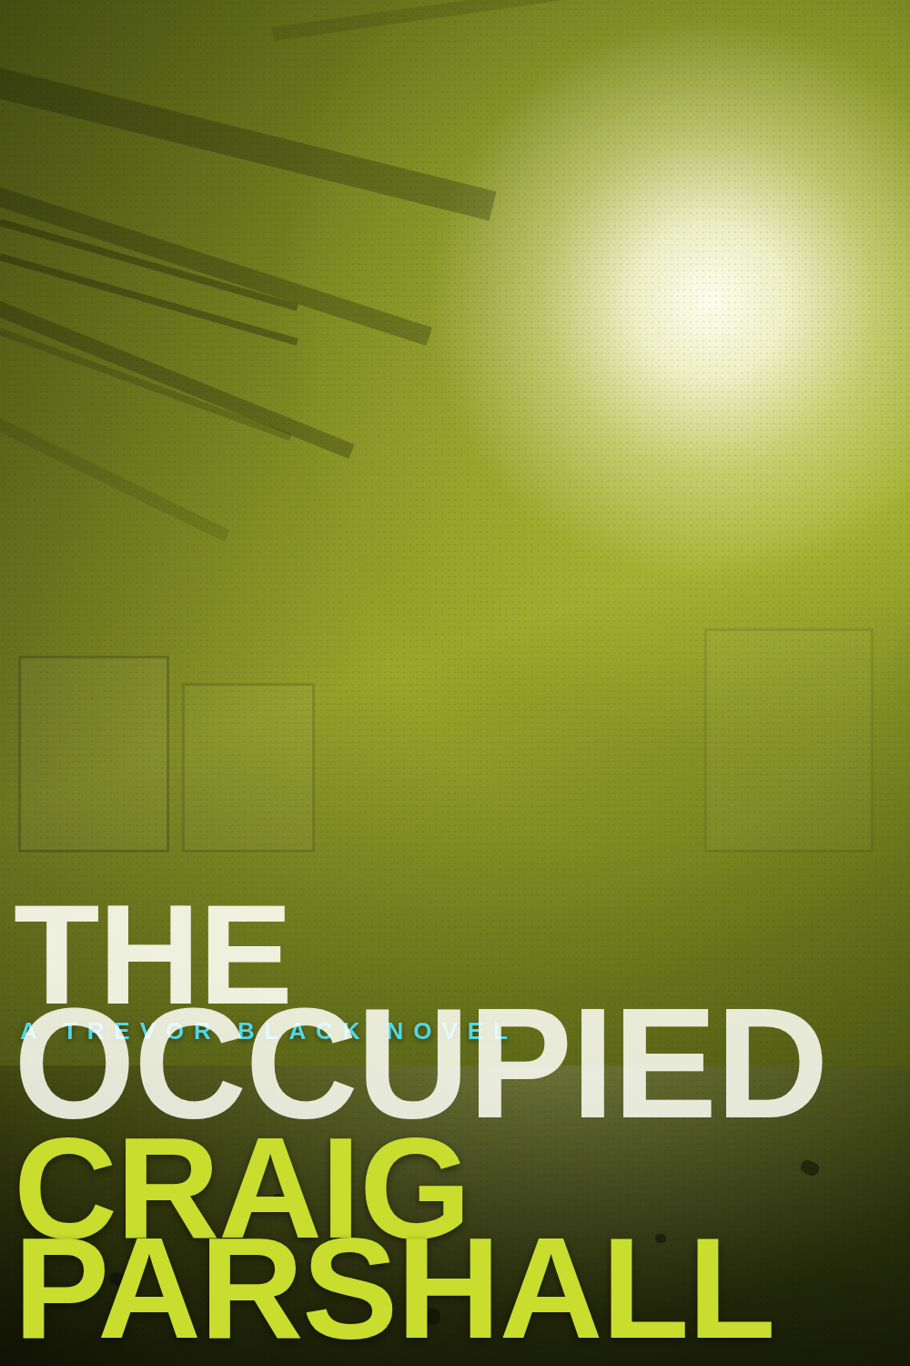A Trevor Black Novel
The
Occupied
Craig
Parshall